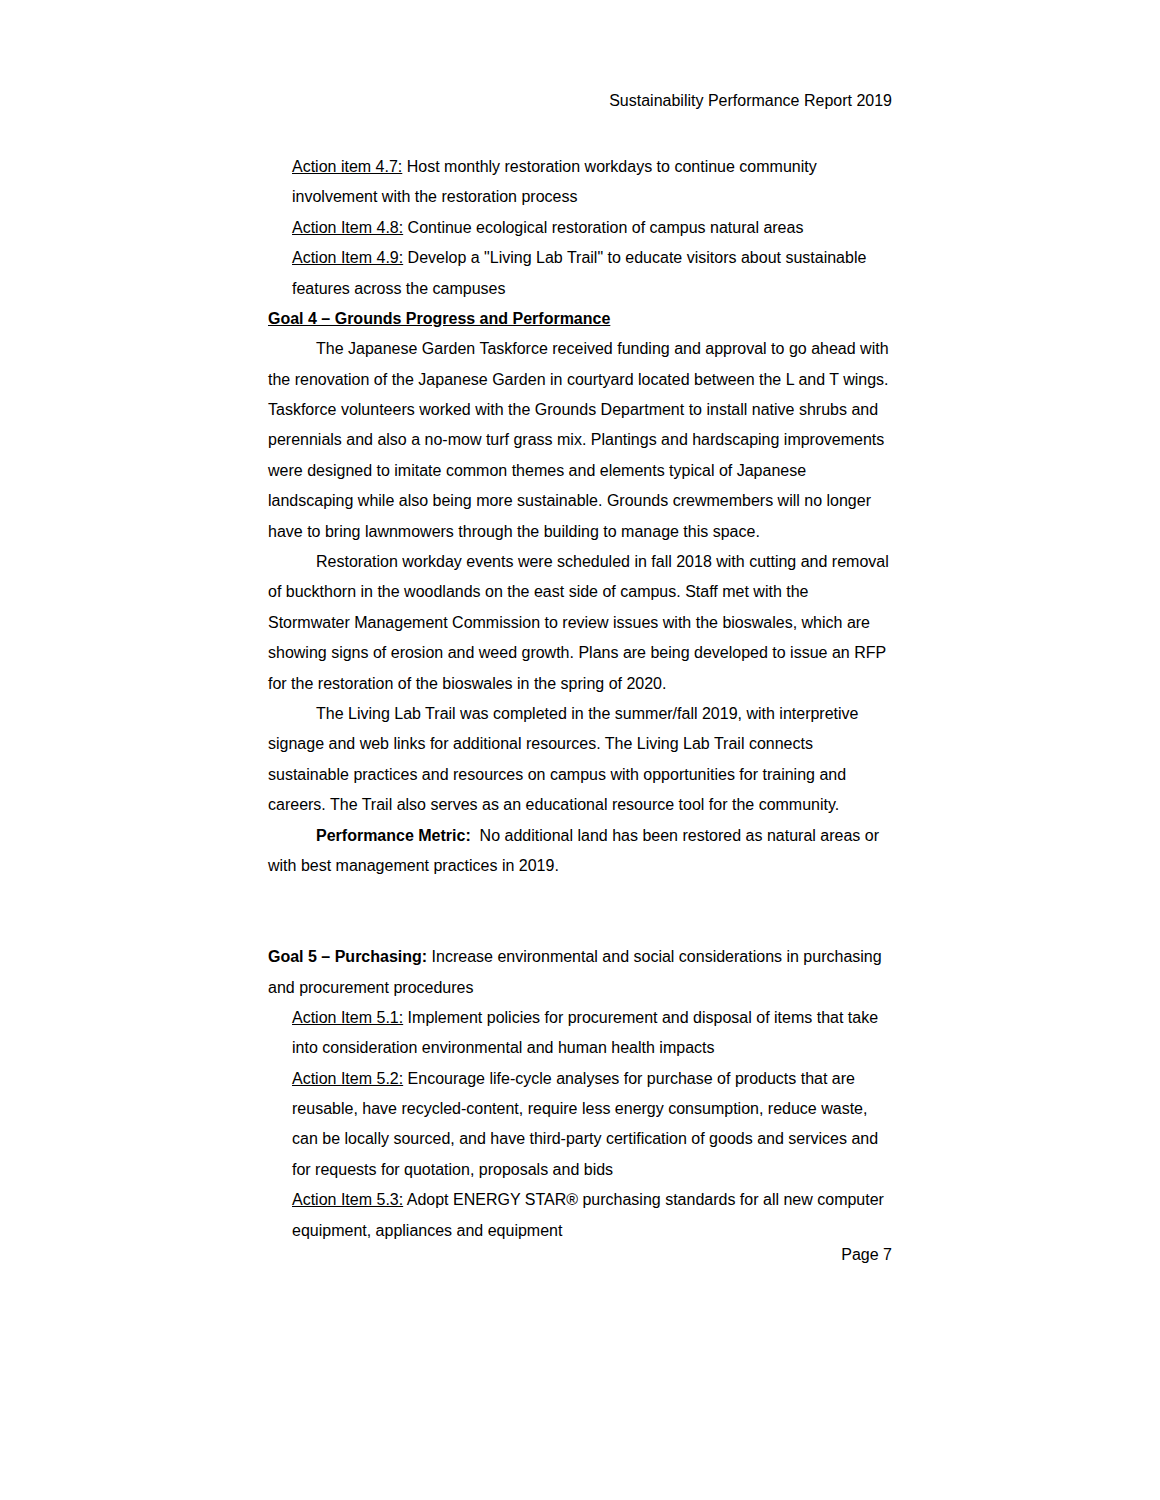Sustainability Performance Report 2019
Action item 4.7: Host monthly restoration workdays to continue community involvement with the restoration process
Action Item 4.8: Continue ecological restoration of campus natural areas
Action Item 4.9: Develop a "Living Lab Trail" to educate visitors about sustainable features across the campuses
Goal 4 – Grounds Progress and Performance
The Japanese Garden Taskforce received funding and approval to go ahead with the renovation of the Japanese Garden in courtyard located between the L and T wings. Taskforce volunteers worked with the Grounds Department to install native shrubs and perennials and also a no-mow turf grass mix. Plantings and hardscaping improvements were designed to imitate common themes and elements typical of Japanese landscaping while also being more sustainable. Grounds crewmembers will no longer have to bring lawnmowers through the building to manage this space.
Restoration workday events were scheduled in fall 2018 with cutting and removal of buckthorn in the woodlands on the east side of campus. Staff met with the Stormwater Management Commission to review issues with the bioswales, which are showing signs of erosion and weed growth. Plans are being developed to issue an RFP for the restoration of the bioswales in the spring of 2020.
The Living Lab Trail was completed in the summer/fall 2019, with interpretive signage and web links for additional resources. The Living Lab Trail connects sustainable practices and resources on campus with opportunities for training and careers. The Trail also serves as an educational resource tool for the community.
Performance Metric: No additional land has been restored as natural areas or with best management practices in 2019.
Goal 5 – Purchasing: Increase environmental and social considerations in purchasing and procurement procedures
Action Item 5.1: Implement policies for procurement and disposal of items that take into consideration environmental and human health impacts
Action Item 5.2: Encourage life-cycle analyses for purchase of products that are reusable, have recycled-content, require less energy consumption, reduce waste, can be locally sourced, and have third-party certification of goods and services and for requests for quotation, proposals and bids
Action Item 5.3: Adopt ENERGY STAR® purchasing standards for all new computer equipment, appliances and equipment
Page 7